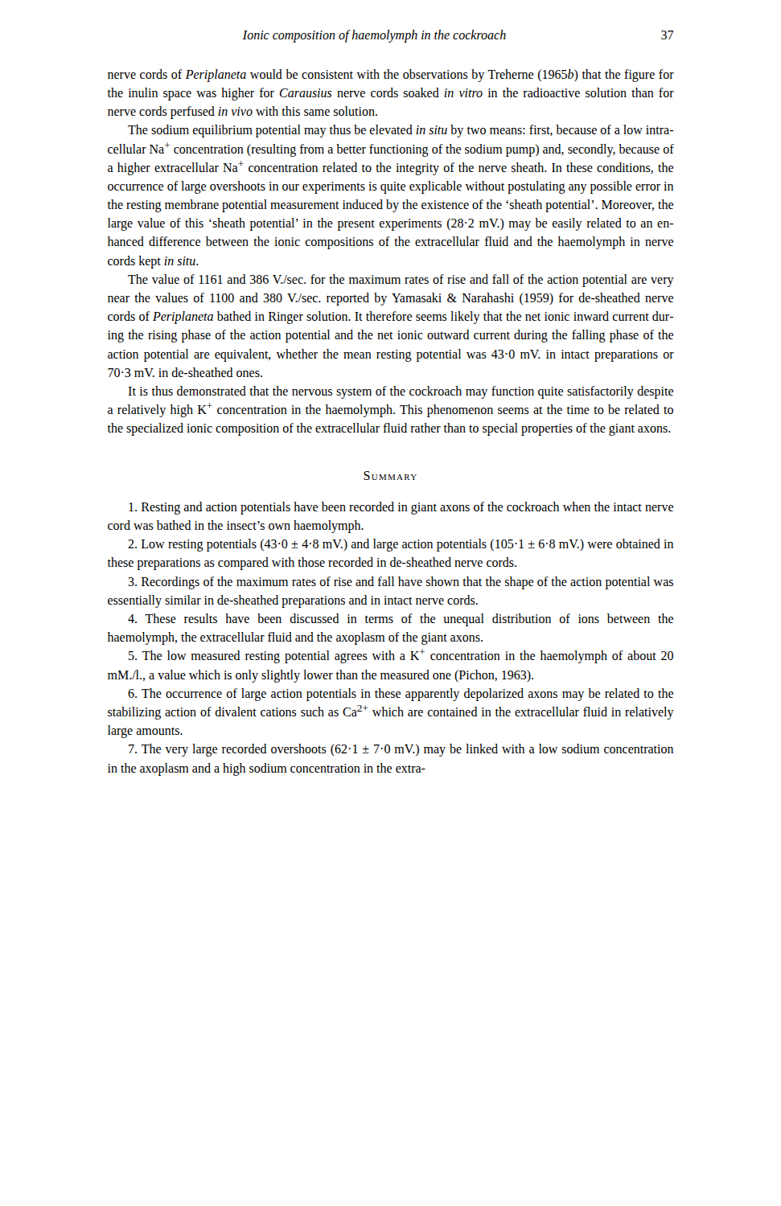Ionic composition of haemolymph in the cockroach 37
nerve cords of Periplaneta would be consistent with the observations by Treherne (1965b) that the figure for the inulin space was higher for Carausius nerve cords soaked in vitro in the radioactive solution than for nerve cords perfused in vivo with this same solution.
The sodium equilibrium potential may thus be elevated in situ by two means: first, because of a low intracellular Na+ concentration (resulting from a better functioning of the sodium pump) and, secondly, because of a higher extracellular Na+ concentration related to the integrity of the nerve sheath. In these conditions, the occurrence of large overshoots in our experiments is quite explicable without postulating any possible error in the resting membrane potential measurement induced by the existence of the ‘sheath potential’. Moreover, the large value of this ‘sheath potential’ in the present experiments (28·2 mV.) may be easily related to an enhanced difference between the ionic compositions of the extracellular fluid and the haemolymph in nerve cords kept in situ.
The value of 1161 and 386 V./sec. for the maximum rates of rise and fall of the action potential are very near the values of 1100 and 380 V./sec. reported by Yamasaki & Narahashi (1959) for de-sheathed nerve cords of Periplaneta bathed in Ringer solution. It therefore seems likely that the net ionic inward current during the rising phase of the action potential and the net ionic outward current during the falling phase of the action potential are equivalent, whether the mean resting potential was 43·0 mV. in intact preparations or 70·3 mV. in de-sheathed ones.
It is thus demonstrated that the nervous system of the cockroach may function quite satisfactorily despite a relatively high K+ concentration in the haemolymph. This phenomenon seems at the time to be related to the specialized ionic composition of the extracellular fluid rather than to special properties of the giant axons.
Summary
1. Resting and action potentials have been recorded in giant axons of the cockroach when the intact nerve cord was bathed in the insect’s own haemolymph.
2. Low resting potentials (43·0 ± 4·8 mV.) and large action potentials (105·1 ± 6·8 mV.) were obtained in these preparations as compared with those recorded in de-sheathed nerve cords.
3. Recordings of the maximum rates of rise and fall have shown that the shape of the action potential was essentially similar in de-sheathed preparations and in intact nerve cords.
4. These results have been discussed in terms of the unequal distribution of ions between the haemolymph, the extracellular fluid and the axoplasm of the giant axons.
5. The low measured resting potential agrees with a K+ concentration in the haemolymph of about 20 mM./l., a value which is only slightly lower than the measured one (Pichon, 1963).
6. The occurrence of large action potentials in these apparently depolarized axons may be related to the stabilizing action of divalent cations such as Ca2+ which are contained in the extracellular fluid in relatively large amounts.
7. The very large recorded overshoots (62·1 ± 7·0 mV.) may be linked with a low sodium concentration in the axoplasm and a high sodium concentration in the extra-